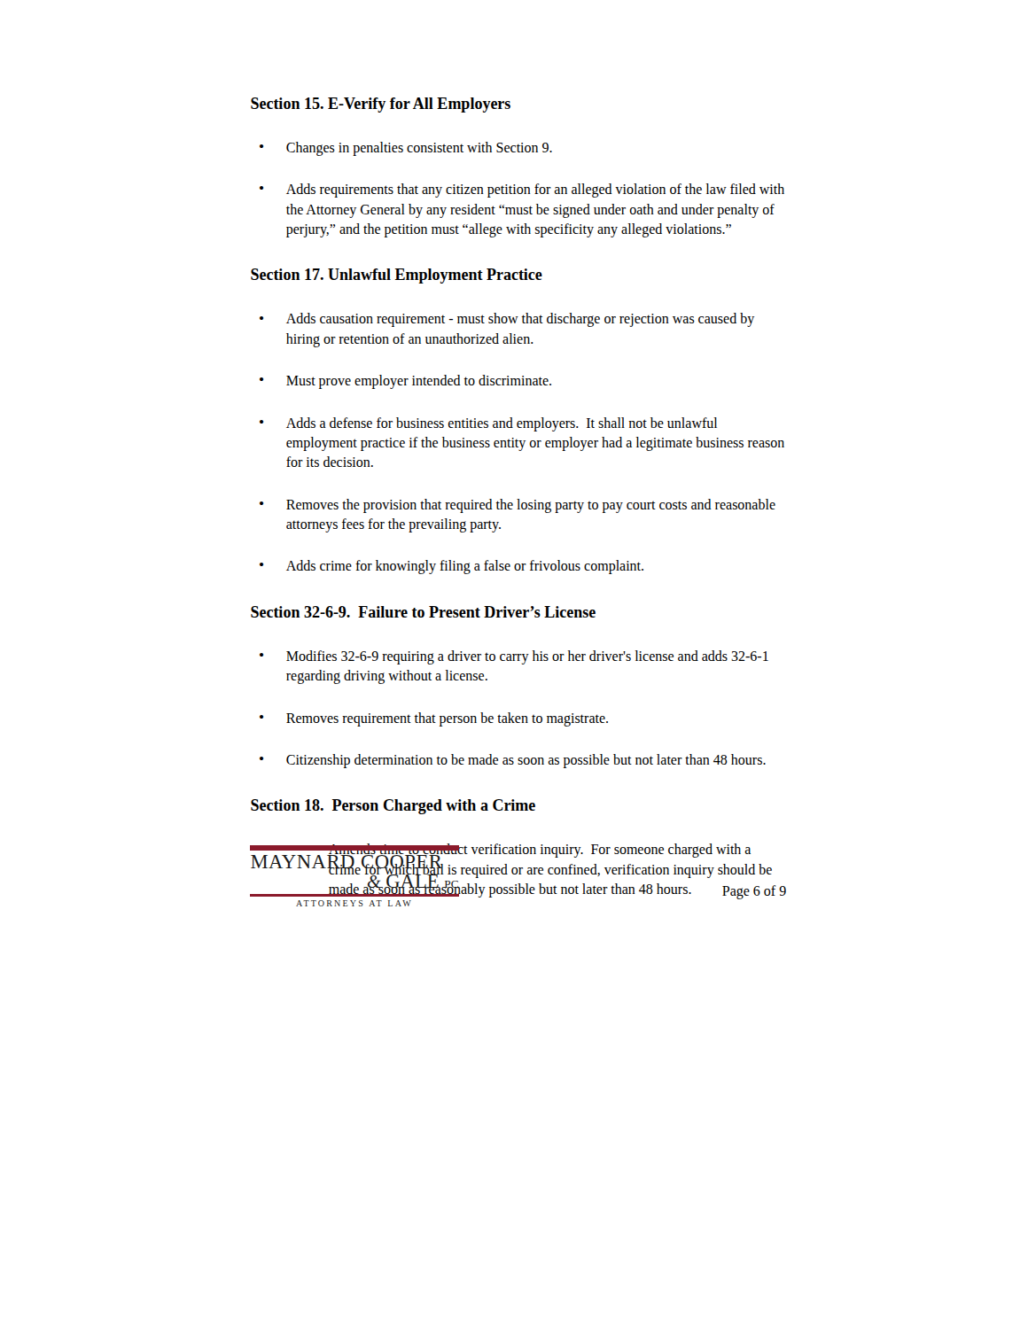Section 15. E-Verify for All Employers
Changes in penalties consistent with Section 9.
Adds requirements that any citizen petition for an alleged violation of the law filed with the Attorney General by any resident “must be signed under oath and under penalty of perjury,” and the petition must “allege with specificity any alleged violations.”
Section 17. Unlawful Employment Practice
Adds causation requirement - must show that discharge or rejection was caused by hiring or retention of an unauthorized alien.
Must prove employer intended to discriminate.
Adds a defense for business entities and employers. It shall not be unlawful employment practice if the business entity or employer had a legitimate business reason for its decision.
Removes the provision that required the losing party to pay court costs and reasonable attorneys fees for the prevailing party.
Adds crime for knowingly filing a false or frivolous complaint.
Section 32-6-9. Failure to Present Driver’s License
Modifies 32-6-9 requiring a driver to carry his or her driver's license and adds 32-6-1 regarding driving without a license.
Removes requirement that person be taken to magistrate.
Citizenship determination to be made as soon as possible but not later than 48 hours.
Section 18. Person Charged with a Crime
Amends time to conduct verification inquiry. For someone charged with a crime for which bail is required or are confined, verification inquiry should be made as soon as reasonably possible but not later than 48 hours.
Maynard Cooper
& Gale PC
Attorneys at Law
Page 6 of 9